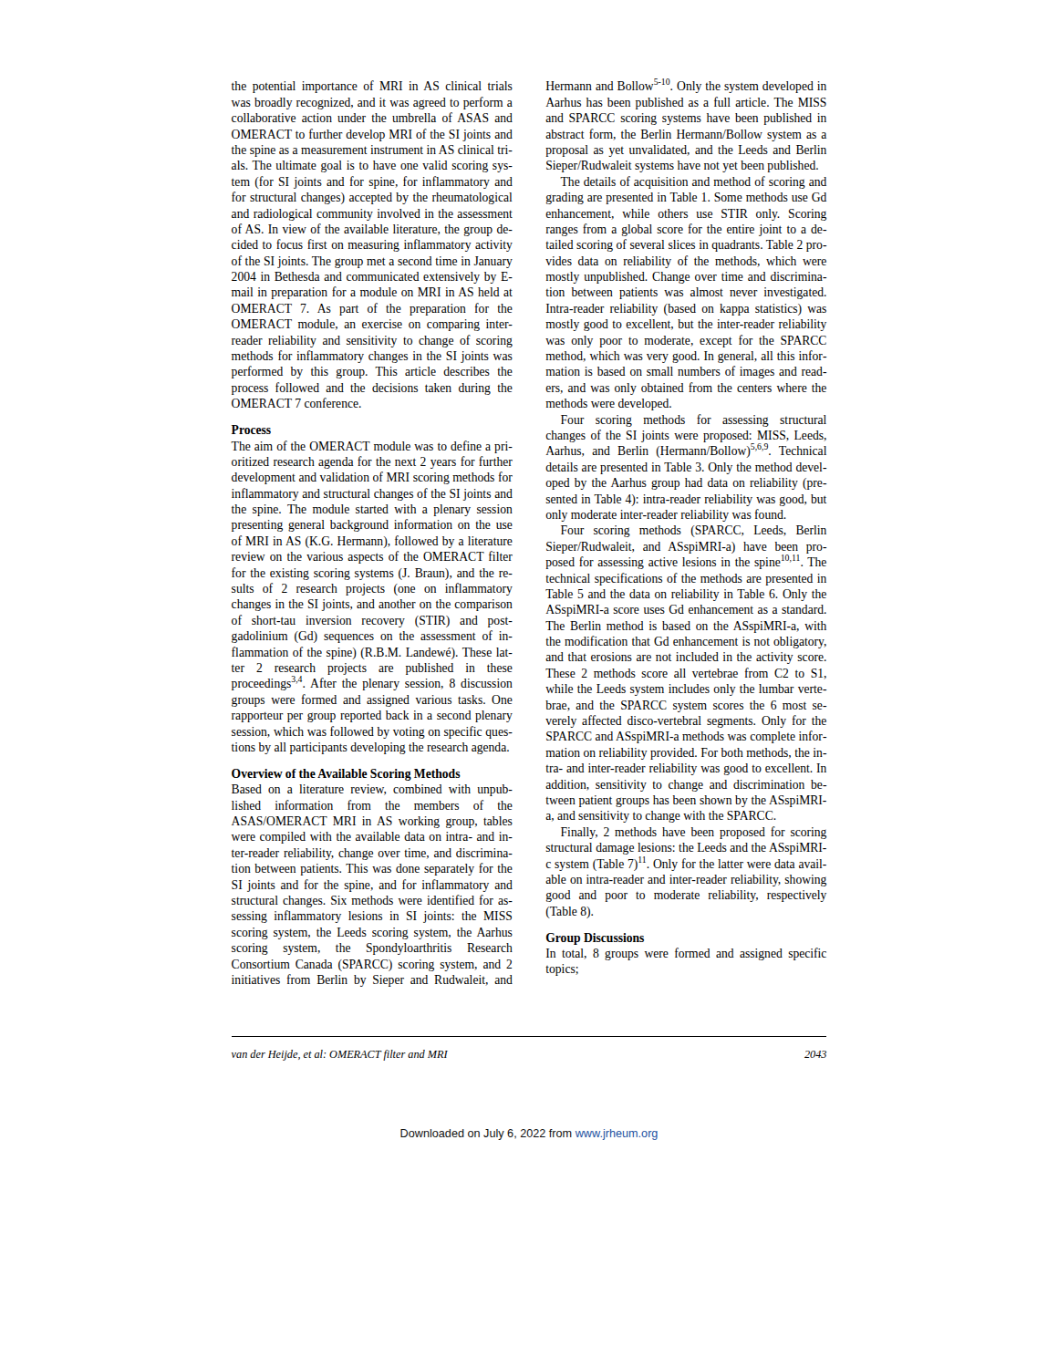the potential importance of MRI in AS clinical trials was broadly recognized, and it was agreed to perform a collaborative action under the umbrella of ASAS and OMERACT to further develop MRI of the SI joints and the spine as a measurement instrument in AS clinical trials. The ultimate goal is to have one valid scoring system (for SI joints and for spine, for inflammatory and for structural changes) accepted by the rheumatological and radiological community involved in the assessment of AS. In view of the available literature, the group decided to focus first on measuring inflammatory activity of the SI joints. The group met a second time in January 2004 in Bethesda and communicated extensively by E-mail in preparation for a module on MRI in AS held at OMERACT 7. As part of the preparation for the OMERACT module, an exercise on comparing inter-reader reliability and sensitivity to change of scoring methods for inflammatory changes in the SI joints was performed by this group. This article describes the process followed and the decisions taken during the OMERACT 7 conference.
Process
The aim of the OMERACT module was to define a prioritized research agenda for the next 2 years for further development and validation of MRI scoring methods for inflammatory and structural changes of the SI joints and the spine. The module started with a plenary session presenting general background information on the use of MRI in AS (K.G. Hermann), followed by a literature review on the various aspects of the OMERACT filter for the existing scoring systems (J. Braun), and the results of 2 research projects (one on inflammatory changes in the SI joints, and another on the comparison of short-tau inversion recovery (STIR) and post-gadolinium (Gd) sequences on the assessment of inflammation of the spine) (R.B.M. Landewé). These latter 2 research projects are published in these proceedings3,4. After the plenary session, 8 discussion groups were formed and assigned various tasks. One rapporteur per group reported back in a second plenary session, which was followed by voting on specific questions by all participants developing the research agenda.
Overview of the Available Scoring Methods
Based on a literature review, combined with unpublished information from the members of the ASAS/OMERACT MRI in AS working group, tables were compiled with the available data on intra- and inter-reader reliability, change over time, and discrimination between patients. This was done separately for the SI joints and for the spine, and for inflammatory and structural changes. Six methods were identified for assessing inflammatory lesions in SI joints: the MISS scoring system, the Leeds scoring system, the Aarhus scoring system, the Spondyloarthritis Research Consortium Canada (SPARCC) scoring system, and 2 initiatives from Berlin by Sieper and Rudwaleit, and Hermann and Bollow5-10. Only the system developed in Aarhus has been published as a full article. The MISS and SPARCC scoring systems have been published in abstract form, the Berlin Hermann/Bollow system as a proposal as yet unvalidated, and the Leeds and Berlin Sieper/Rudwaleit systems have not yet been published.
The details of acquisition and method of scoring and grading are presented in Table 1. Some methods use Gd enhancement, while others use STIR only. Scoring ranges from a global score for the entire joint to a detailed scoring of several slices in quadrants. Table 2 provides data on reliability of the methods, which were mostly unpublished. Change over time and discrimination between patients was almost never investigated. Intra-reader reliability (based on kappa statistics) was mostly good to excellent, but the inter-reader reliability was only poor to moderate, except for the SPARCC method, which was very good. In general, all this information is based on small numbers of images and readers, and was only obtained from the centers where the methods were developed.
Four scoring methods for assessing structural changes of the SI joints were proposed: MISS, Leeds, Aarhus, and Berlin (Hermann/Bollow)5,6,9. Technical details are presented in Table 3. Only the method developed by the Aarhus group had data on reliability (presented in Table 4): intra-reader reliability was good, but only moderate inter-reader reliability was found.
Four scoring methods (SPARCC, Leeds, Berlin Sieper/Rudwaleit, and ASspiMRI-a) have been proposed for assessing active lesions in the spine10,11. The technical specifications of the methods are presented in Table 5 and the data on reliability in Table 6. Only the ASspiMRI-a score uses Gd enhancement as a standard. The Berlin method is based on the ASspiMRI-a, with the modification that Gd enhancement is not obligatory, and that erosions are not included in the activity score. These 2 methods score all vertebrae from C2 to S1, while the Leeds system includes only the lumbar vertebrae, and the SPARCC system scores the 6 most severely affected disco-vertebral segments. Only for the SPARCC and ASspiMRI-a methods was complete information on reliability provided. For both methods, the intra- and inter-reader reliability was good to excellent. In addition, sensitivity to change and discrimination between patient groups has been shown by the ASspiMRI-a, and sensitivity to change with the SPARCC.
Finally, 2 methods have been proposed for scoring structural damage lesions: the Leeds and the ASspiMRI-c system (Table 7)11. Only for the latter were data available on intra-reader and inter-reader reliability, showing good and poor to moderate reliability, respectively (Table 8).
Group Discussions
In total, 8 groups were formed and assigned specific topics;
van der Heijde, et al: OMERACT filter and MRI
2043
Downloaded on July 6, 2022 from www.jrheum.org